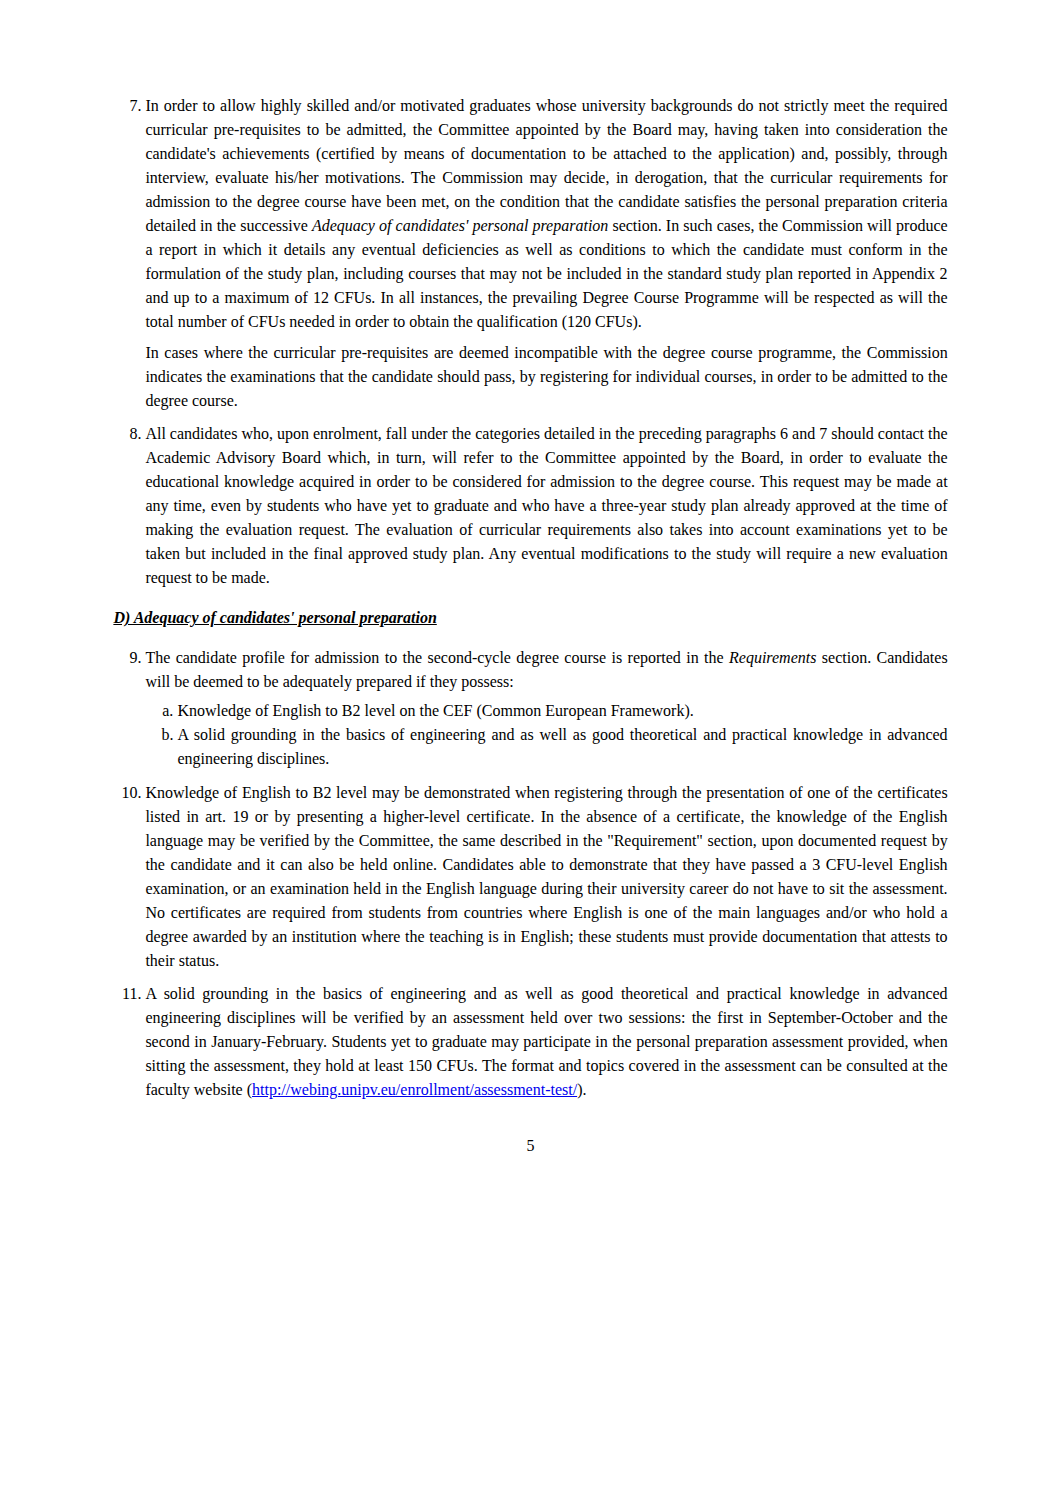In order to allow highly skilled and/or motivated graduates whose university backgrounds do not strictly meet the required curricular pre-requisites to be admitted, the Committee appointed by the Board may, having taken into consideration the candidate's achievements (certified by means of documentation to be attached to the application) and, possibly, through interview, evaluate his/her motivations. The Commission may decide, in derogation, that the curricular requirements for admission to the degree course have been met, on the condition that the candidate satisfies the personal preparation criteria detailed in the successive Adequacy of candidates' personal preparation section. In such cases, the Commission will produce a report in which it details any eventual deficiencies as well as conditions to which the candidate must conform in the formulation of the study plan, including courses that may not be included in the standard study plan reported in Appendix 2 and up to a maximum of 12 CFUs. In all instances, the prevailing Degree Course Programme will be respected as will the total number of CFUs needed in order to obtain the qualification (120 CFUs).
In cases where the curricular pre-requisites are deemed incompatible with the degree course programme, the Commission indicates the examinations that the candidate should pass, by registering for individual courses, in order to be admitted to the degree course.
All candidates who, upon enrolment, fall under the categories detailed in the preceding paragraphs 6 and 7 should contact the Academic Advisory Board which, in turn, will refer to the Committee appointed by the Board, in order to evaluate the educational knowledge acquired in order to be considered for admission to the degree course. This request may be made at any time, even by students who have yet to graduate and who have a three-year study plan already approved at the time of making the evaluation request. The evaluation of curricular requirements also takes into account examinations yet to be taken but included in the final approved study plan. Any eventual modifications to the study will require a new evaluation request to be made.
D) Adequacy of candidates' personal preparation
The candidate profile for admission to the second-cycle degree course is reported in the Requirements section. Candidates will be deemed to be adequately prepared if they possess:
Knowledge of English to B2 level on the CEF (Common European Framework).
A solid grounding in the basics of engineering and as well as good theoretical and practical knowledge in advanced engineering disciplines.
Knowledge of English to B2 level may be demonstrated when registering through the presentation of one of the certificates listed in art. 19 or by presenting a higher-level certificate. In the absence of a certificate, the knowledge of the English language may be verified by the Committee, the same described in the "Requirement" section, upon documented request by the candidate and it can also be held online. Candidates able to demonstrate that they have passed a 3 CFU-level English examination, or an examination held in the English language during their university career do not have to sit the assessment. No certificates are required from students from countries where English is one of the main languages and/or who hold a degree awarded by an institution where the teaching is in English; these students must provide documentation that attests to their status.
A solid grounding in the basics of engineering and as well as good theoretical and practical knowledge in advanced engineering disciplines will be verified by an assessment held over two sessions: the first in September-October and the second in January-February. Students yet to graduate may participate in the personal preparation assessment provided, when sitting the assessment, they hold at least 150 CFUs. The format and topics covered in the assessment can be consulted at the faculty website (http://webing.unipv.eu/enrollment/assessment-test/).
5